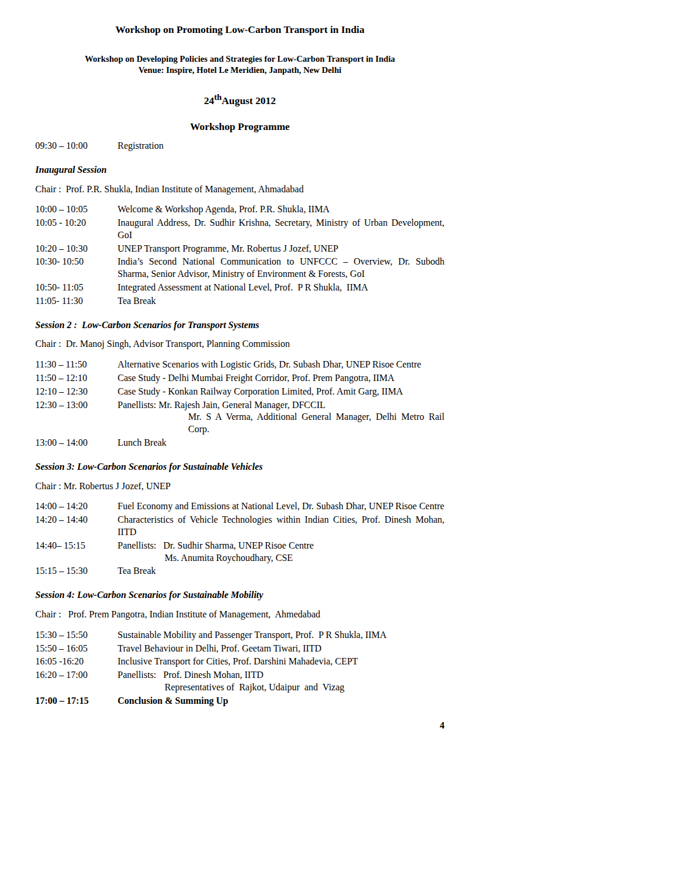Workshop on Promoting Low-Carbon Transport in India
Workshop on Developing Policies and Strategies for Low-Carbon Transport in India
Venue: Inspire, Hotel Le Meridien, Janpath, New Delhi
24thAugust 2012
Workshop Programme
| 09:30 – 10:00 | Registration |
Inaugural Session
Chair : Prof. P.R. Shukla, Indian Institute of Management, Ahmadabad
| 10:00 – 10:05 | Welcome & Workshop Agenda, Prof. P.R. Shukla, IIMA |
| 10:05 - 10:20 | Inaugural Address, Dr. Sudhir Krishna, Secretary, Ministry of Urban Development, GoI |
| 10:20 – 10:30 | UNEP Transport Programme, Mr. Robertus J Jozef, UNEP |
| 10:30- 10:50 | India’s Second National Communication to UNFCCC – Overview, Dr. Subodh Sharma, Senior Advisor, Ministry of Environment & Forests, GoI |
| 10:50- 11:05 | Integrated Assessment at National Level, Prof. P R Shukla, IIMA |
| 11:05- 11:30 | Tea Break |
Session 2 : Low-Carbon Scenarios for Transport Systems
Chair : Dr. Manoj Singh, Advisor Transport, Planning Commission
| 11:30 – 11:50 | Alternative Scenarios with Logistic Grids, Dr. Subash Dhar, UNEP Risoe Centre |
| 11:50 – 12:10 | Case Study - Delhi Mumbai Freight Corridor, Prof. Prem Pangotra, IIMA |
| 12:10 – 12:30 | Case Study - Konkan Railway Corporation Limited, Prof. Amit Garg, IIMA |
| 12:30 – 13:00 | Panellists: Mr. Rajesh Jain, General Manager, DFCCIL Mr. S A Verma, Additional General Manager, Delhi Metro Rail Corp. |
| 13:00 – 14:00 | Lunch Break |
Session 3: Low-Carbon Scenarios for Sustainable Vehicles
Chair : Mr. Robertus J Jozef, UNEP
| 14:00 – 14:20 | Fuel Economy and Emissions at National Level, Dr. Subash Dhar, UNEP Risoe Centre |
| 14:20 – 14:40 | Characteristics of Vehicle Technologies within Indian Cities, Prof. Dinesh Mohan, IITD |
| 14:40– 15:15 | Panellists: Dr. Sudhir Sharma, UNEP Risoe Centre Ms. Anumita Roychoudhary, CSE |
| 15:15 – 15:30 | Tea Break |
Session 4: Low-Carbon Scenarios for Sustainable Mobility
Chair : Prof. Prem Pangotra, Indian Institute of Management, Ahmedabad
| 15:30 – 15:50 | Sustainable Mobility and Passenger Transport, Prof. P R Shukla, IIMA |
| 15:50 – 16:05 | Travel Behaviour in Delhi, Prof. Geetam Tiwari, IITD |
| 16:05 -16:20 | Inclusive Transport for Cities, Prof. Darshini Mahadevia, CEPT |
| 16:20 – 17:00 | Panellists: Prof. Dinesh Mohan, IITD Representatives of Rajkot, Udaipur and Vizag |
| 17:00 – 17:15 | Conclusion & Summing Up |
4